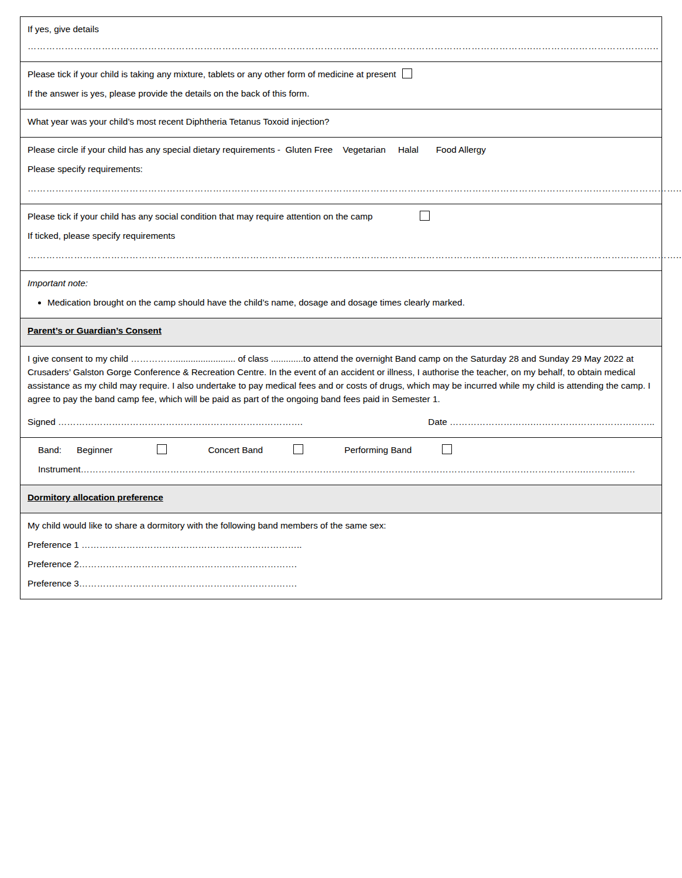| If yes, give details ……………………………………………………………………………………………..…….…………………………………………..………………………………….. |
| Please tick if your child is taking any mixture, tablets or any other form of medicine at present If the answer is yes, please provide the details on the back of this form. |
| What year was your child’s most recent Diphtheria Tetanus Toxoid injection? |
| Please circle if your child has any special dietary requirements - Gluten Free Vegetarian Halal Food Allergy Please specify requirements: ………………………………………………………………………………………………………………………………………………………………………………………….. |
| Please tick if your child has any social condition that may require attention on the camp If ticked, please specify requirements ………………………………………………………………………………………………………………………………………………………………………………………….. |
| Important note: Medication brought on the camp should have the child’s name, dosage and dosage times clearly marked. |
| Parent’s or Guardian’s Consent |
| I give consent to my child ……………........................ of class .............to attend the overnight Band camp on the Saturday 28 and Sunday 29 May 2022 at Crusaders’ Galston Gorge Conference & Recreation Centre. In the event of an accident or illness, I authorise the teacher, on my behalf, to obtain medical assistance as my child may require. I also undertake to pay medical fees and or costs of drugs, which may be incurred while my child is attending the camp. I agree to pay the band camp fee, which will be paid as part of the ongoing band fees paid in Semester 1. Signed ………………………………………………………………………. Date ……………………….………………………………….. |
| Band: Beginner Concert Band Performing Band Instrument…………………………………………………………………………………………………………………………………………………….…………..… |
| Dormitory allocation preference |
| My child would like to share a dormitory with the following band members of the same sex: Preference 1 ……………………………………………………………….. Preference 2………………………………………………………………. Preference 3………………………………………………………………. |